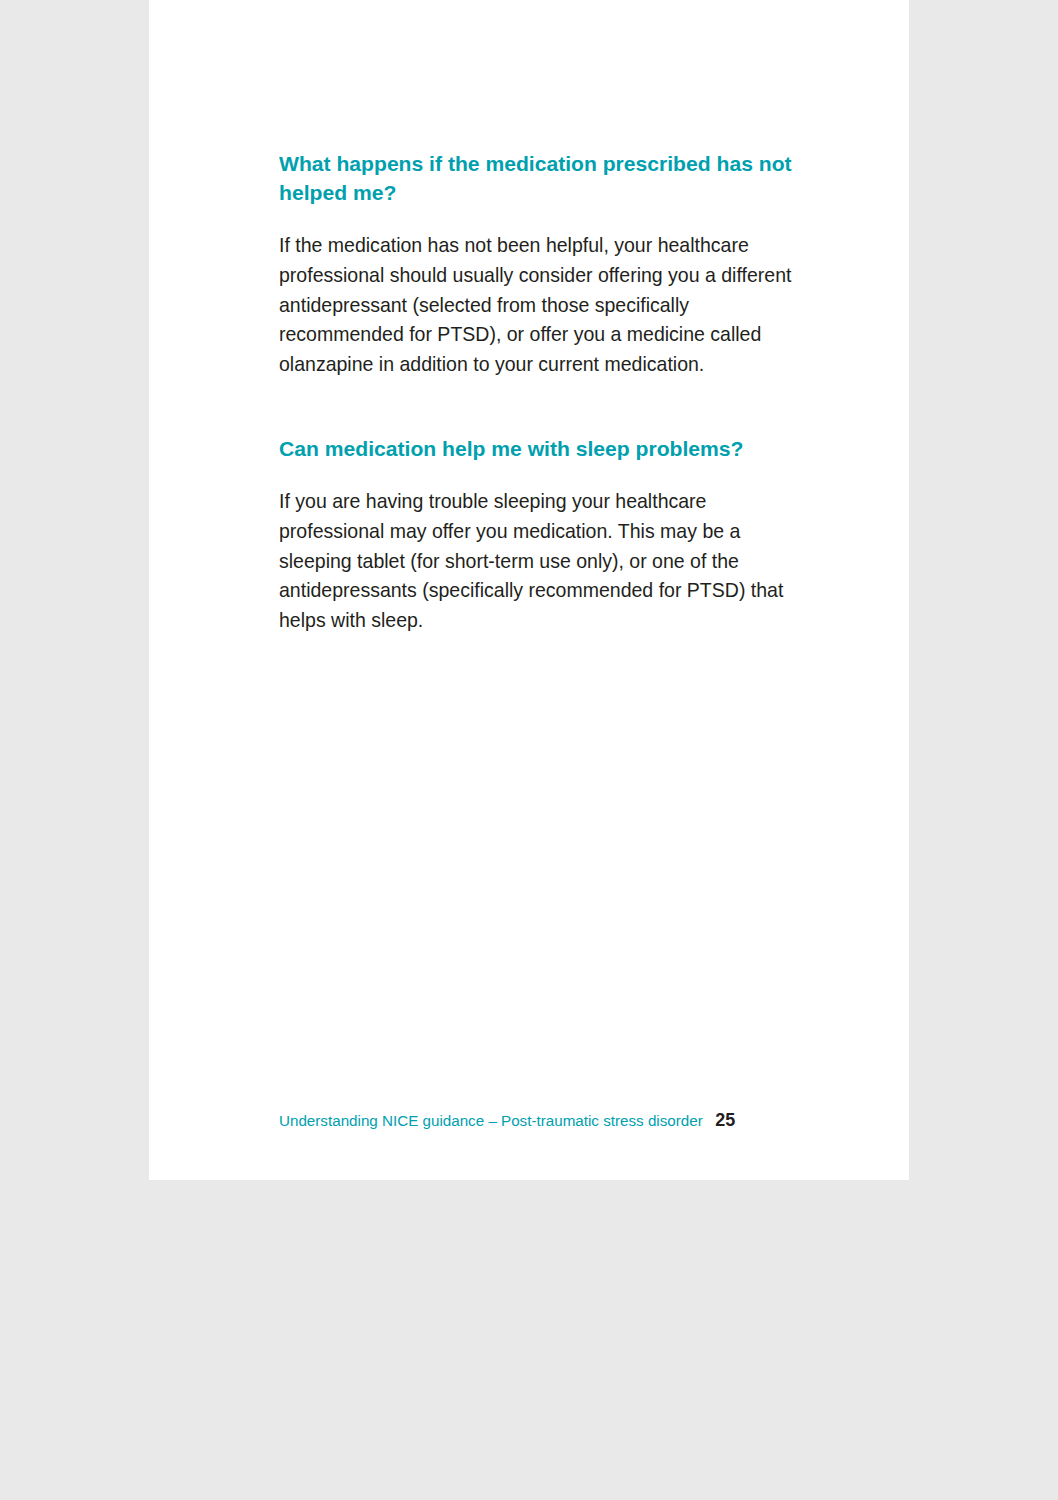What happens if the medication prescribed has not helped me?
If the medication has not been helpful, your healthcare professional should usually consider offering you a different antidepressant (selected from those specifically recommended for PTSD), or offer you a medicine called olanzapine in addition to your current medication.
Can medication help me with sleep problems?
If you are having trouble sleeping your healthcare professional may offer you medication. This may be a sleeping tablet (for short-term use only), or one of the antidepressants (specifically recommended for PTSD) that helps with sleep.
Understanding NICE guidance – Post-traumatic stress disorder 25